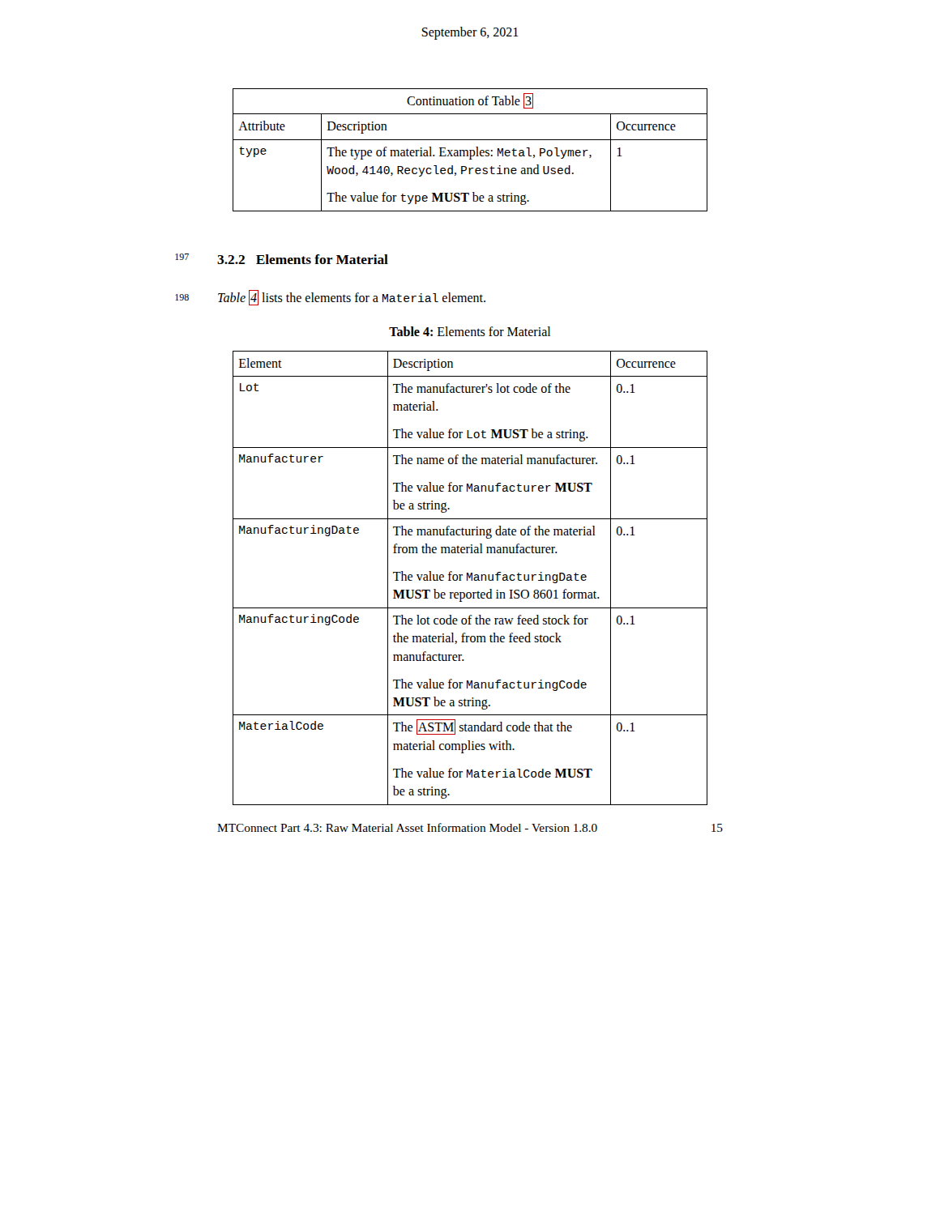September 6, 2021
| Continuation of Table 3 |
| Attribute | Description | Occurrence |
| type | The type of material. Examples: Metal , Polymer , Wood , 4140 , Recycled , Prestine and Used . The value for type MUST be a string. | 1 |
197 3.2.2 Elements for Material
198 Table 4 lists the elements for a Material element.
Table 4: Elements for Material
| Element | Description | Occurrence |
| Lot | The manufacturer's lot code of the material. The value for Lot MUST be a string. | 0..1 |
| Manufacturer | The name of the material manufacturer. The value for Manufacturer MUST be a string. | 0..1 |
| ManufacturingDate | The manufacturing date of the material from the material manufacturer. The value for ManufacturingDate MUST be reported in ISO 8601 format. | 0..1 |
| ManufacturingCode | The lot code of the raw feed stock for the material, from the feed stock manufacturer. The value for ManufacturingCode MUST be a string. | 0..1 |
| MaterialCode | The ASTM standard code that the material complies with. The value for MaterialCode MUST be a string. | 0..1 |
MTConnect Part 4.3: Raw Material Asset Information Model - Version 1.8.0 15